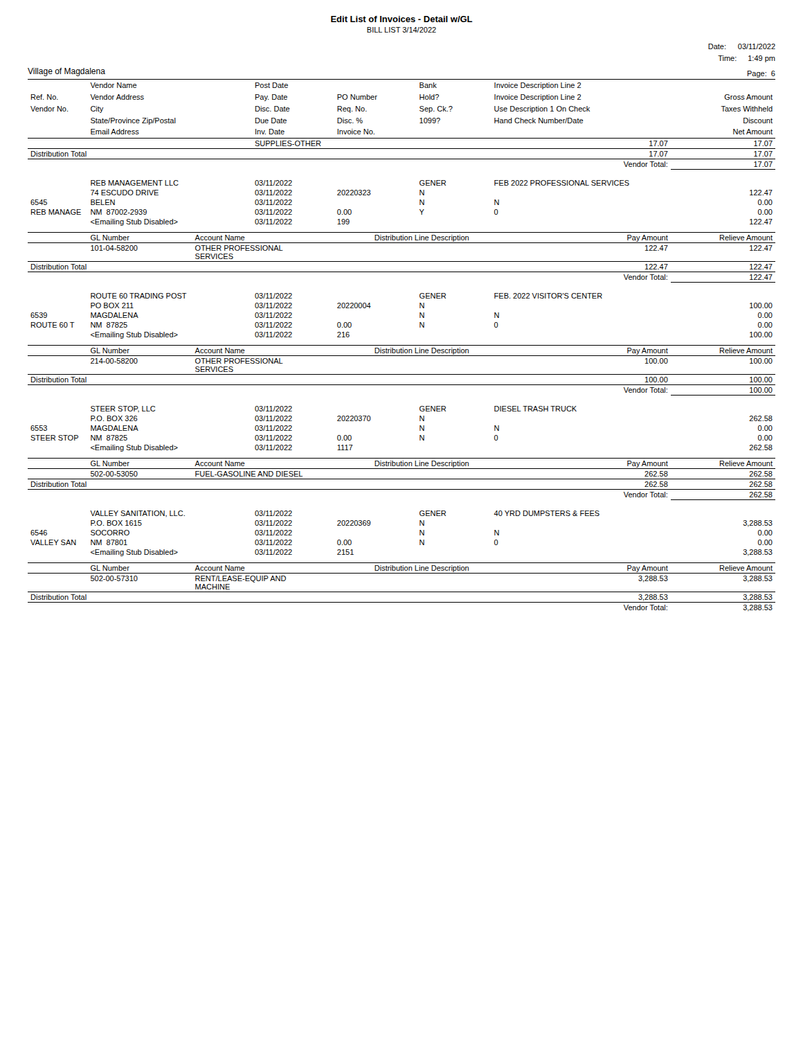Edit List of Invoices - Detail w/GL
BILL LIST 3/14/2022
Date: 03/11/2022
Time: 1:49 pm
Village of Magdalena
Page: 6
| | Vendor Name | Post Date | | Bank | Invoice Description Line 2 | |
| Ref. No. | Vendor Address | Pay. Date | PO Number | Hold? | Invoice Description Line 2 | Gross Amount |
| Vendor No. | City | Disc. Date | Req. No. | Sep. Ck.? | Use Description 1 On Check | Taxes Withheld |
| | State/Province Zip/Postal | Due Date | Disc. % | 1099? | Hand Check Number/Date | Discount |
| | Email Address | Inv. Date | Invoice No. | | | Net Amount |
| | | SUPPLIES-OTHER | 17.07 | 17.07 |
| Distribution Total | | 17.07 | 17.07 |
| | Vendor Total: | 17.07 |
| | REB MANAGEMENT LLC | 03/11/2022 | | GENER | FEB 2022 PROFESSIONAL SERVICES | |
| | 74 ESCUDO DRIVE | 03/11/2022 | 20220323 | N | | 122.47 |
| 6545 | BELEN | 03/11/2022 | | N | N | 0.00 |
| REB MANAGE | NM 87002-2939 | 03/11/2022 | 0.00 | Y | 0 | 0.00 |
| | <Emailing Stub Disabled> | 03/11/2022 | 199 | | | 122.47 |
| | GL Number | Account Name | Distribution Line Description | Pay Amount | Relieve Amount |
| | 101-04-58200 | OTHER PROFESSIONAL SERVICES | | 122.47 | 122.47 |
| Distribution Total | | 122.47 | 122.47 |
| | Vendor Total: | 122.47 |
| | ROUTE 60 TRADING POST | 03/11/2022 | | GENER | FEB. 2022 VISITOR'S CENTER | |
| | PO BOX 211 | 03/11/2022 | 20220004 | N | | 100.00 |
| 6539 | MAGDALENA | 03/11/2022 | | N | N | 0.00 |
| ROUTE 60 T | NM 87825 | 03/11/2022 | 0.00 | N | 0 | 0.00 |
| | <Emailing Stub Disabled> | 03/11/2022 | 216 | | | 100.00 |
| | GL Number | Account Name | Distribution Line Description | Pay Amount | Relieve Amount |
| | 214-00-58200 | OTHER PROFESSIONAL SERVICES | | 100.00 | 100.00 |
| Distribution Total | | 100.00 | 100.00 |
| | Vendor Total: | 100.00 |
| | STEER STOP, LLC | 03/11/2022 | | GENER | DIESEL TRASH TRUCK | |
| | P.O. BOX 326 | 03/11/2022 | 20220370 | N | | 262.58 |
| 6553 | MAGDALENA | 03/11/2022 | | N | N | 0.00 |
| STEER STOP | NM 87825 | 03/11/2022 | 0.00 | N | 0 | 0.00 |
| | <Emailing Stub Disabled> | 03/11/2022 | 1117 | | | 262.58 |
| | GL Number | Account Name | Distribution Line Description | Pay Amount | Relieve Amount |
| | 502-00-53050 | FUEL-GASOLINE AND DIESEL | 262.58 | 262.58 |
| Distribution Total | | 262.58 | 262.58 |
| | Vendor Total: | 262.58 |
| | VALLEY SANITATION, LLC. | 03/11/2022 | | GENER | 40 YRD DUMPSTERS & FEES | |
| | P.O. BOX 1615 | 03/11/2022 | 20220369 | N | | 3,288.53 |
| 6546 | SOCORRO | 03/11/2022 | | N | N | 0.00 |
| VALLEY SAN | NM 87801 | 03/11/2022 | 0.00 | N | 0 | 0.00 |
| | <Emailing Stub Disabled> | 03/11/2022 | 2151 | | | 3,288.53 |
| | GL Number | Account Name | Distribution Line Description | Pay Amount | Relieve Amount |
| | 502-00-57310 | RENT/LEASE-EQUIP AND MACHINE | | 3,288.53 | 3,288.53 |
| Distribution Total | | 3,288.53 | 3,288.53 |
| | Vendor Total: | 3,288.53 |